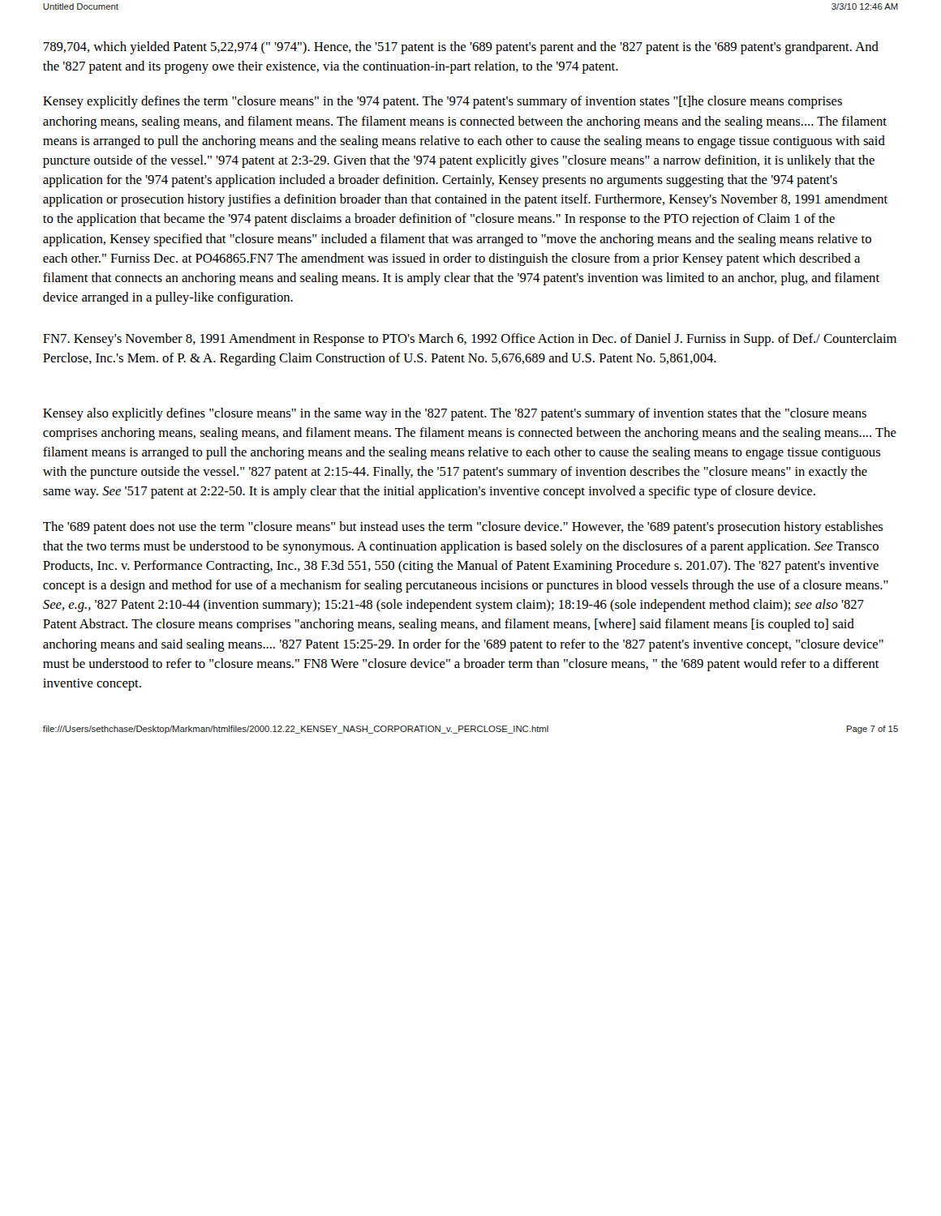Untitled Document 3/3/10 12:46 AM
789,704, which yielded Patent 5,22,974 (" '974"). Hence, the '517 patent is the '689 patent's parent and the '827 patent is the '689 patent's grandparent. And the '827 patent and its progeny owe their existence, via the continuation-in-part relation, to the '974 patent.
Kensey explicitly defines the term "closure means" in the '974 patent. The '974 patent's summary of invention states "[t]he closure means comprises anchoring means, sealing means, and filament means. The filament means is connected between the anchoring means and the sealing means.... The filament means is arranged to pull the anchoring means and the sealing means relative to each other to cause the sealing means to engage tissue contiguous with said puncture outside of the vessel." '974 patent at 2:3-29. Given that the '974 patent explicitly gives "closure means" a narrow definition, it is unlikely that the application for the '974 patent's application included a broader definition. Certainly, Kensey presents no arguments suggesting that the '974 patent's application or prosecution history justifies a definition broader than that contained in the patent itself. Furthermore, Kensey's November 8, 1991 amendment to the application that became the '974 patent disclaims a broader definition of "closure means." In response to the PTO rejection of Claim 1 of the application, Kensey specified that "closure means" included a filament that was arranged to "move the anchoring means and the sealing means relative to each other." Furniss Dec. at PO46865.FN7 The amendment was issued in order to distinguish the closure from a prior Kensey patent which described a filament that connects an anchoring means and sealing means. It is amply clear that the '974 patent's invention was limited to an anchor, plug, and filament device arranged in a pulley-like configuration.
FN7. Kensey's November 8, 1991 Amendment in Response to PTO's March 6, 1992 Office Action in Dec. of Daniel J. Furniss in Supp. of Def./ Counterclaim Perclose, Inc.'s Mem. of P. & A. Regarding Claim Construction of U.S. Patent No. 5,676,689 and U.S. Patent No. 5,861,004.
Kensey also explicitly defines "closure means" in the same way in the '827 patent. The '827 patent's summary of invention states that the "closure means comprises anchoring means, sealing means, and filament means. The filament means is connected between the anchoring means and the sealing means.... The filament means is arranged to pull the anchoring means and the sealing means relative to each other to cause the sealing means to engage tissue contiguous with the puncture outside the vessel." '827 patent at 2:15-44. Finally, the '517 patent's summary of invention describes the "closure means" in exactly the same way. See '517 patent at 2:22-50. It is amply clear that the initial application's inventive concept involved a specific type of closure device.
The '689 patent does not use the term "closure means" but instead uses the term "closure device." However, the '689 patent's prosecution history establishes that the two terms must be understood to be synonymous. A continuation application is based solely on the disclosures of a parent application. See Transco Products, Inc. v. Performance Contracting, Inc., 38 F.3d 551, 550 (citing the Manual of Patent Examining Procedure s. 201.07). The '827 patent's inventive concept is a design and method for use of a mechanism for sealing percutaneous incisions or punctures in blood vessels through the use of a closure means." See, e.g., '827 Patent 2:10-44 (invention summary); 15:21-48 (sole independent system claim); 18:19-46 (sole independent method claim); see also '827 Patent Abstract. The closure means comprises "anchoring means, sealing means, and filament means, [where] said filament means [is coupled to] said anchoring means and said sealing means.... '827 Patent 15:25-29. In order for the '689 patent to refer to the '827 patent's inventive concept, "closure device" must be understood to refer to "closure means." FN8 Were "closure device" a broader term than "closure means, " the '689 patent would refer to a different inventive concept.
file:///Users/sethchase/Desktop/Markman/htmlfiles/2000.12.22_KENSEY_NASH_CORPORATION_v._PERCLOSE_INC.html Page 7 of 15